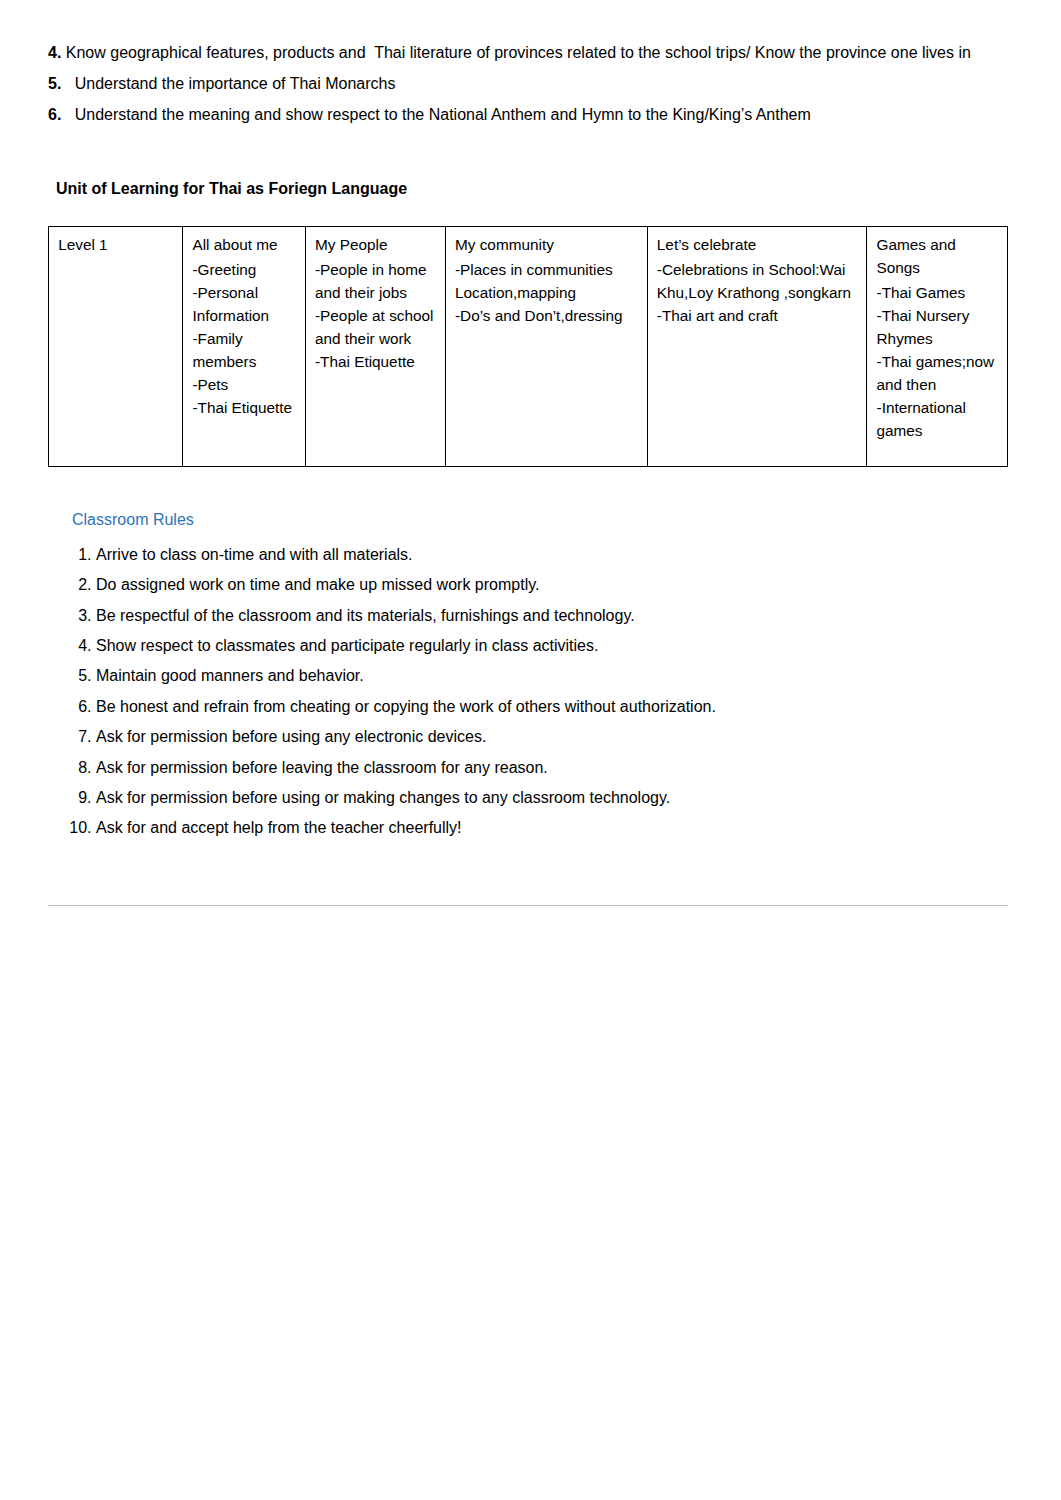4. Know geographical features, products and Thai literature of provinces related to the school trips/ Know the province one lives in
5. Understand the importance of Thai Monarchs
6. Understand the meaning and show respect to the National Anthem and Hymn to the King/King’s Anthem
Unit of Learning for Thai as Foriegn Language
| Level 1 | All about me -Greeting -Personal Information -Family members -Pets -Thai Etiquette | My People -People in home and their jobs -People at school and their work -Thai Etiquette | My community -Places in communities Location,mapping -Do’s and Don’t,dressing | Let’s celebrate -Celebrations in School:Wai Khu,Loy Krathong ,songkarn -Thai art and craft | Games and Songs -Thai Games -Thai Nursery Rhymes -Thai games;now and then -International games |
Classroom Rules
Arrive to class on-time and with all materials.
Do assigned work on time and make up missed work promptly.
Be respectful of the classroom and its materials, furnishings and technology.
Show respect to classmates and participate regularly in class activities.
Maintain good manners and behavior.
Be honest and refrain from cheating or copying the work of others without authorization.
Ask for permission before using any electronic devices.
Ask for permission before leaving the classroom for any reason.
Ask for permission before using or making changes to any classroom technology.
Ask for and accept help from the teacher cheerfully!